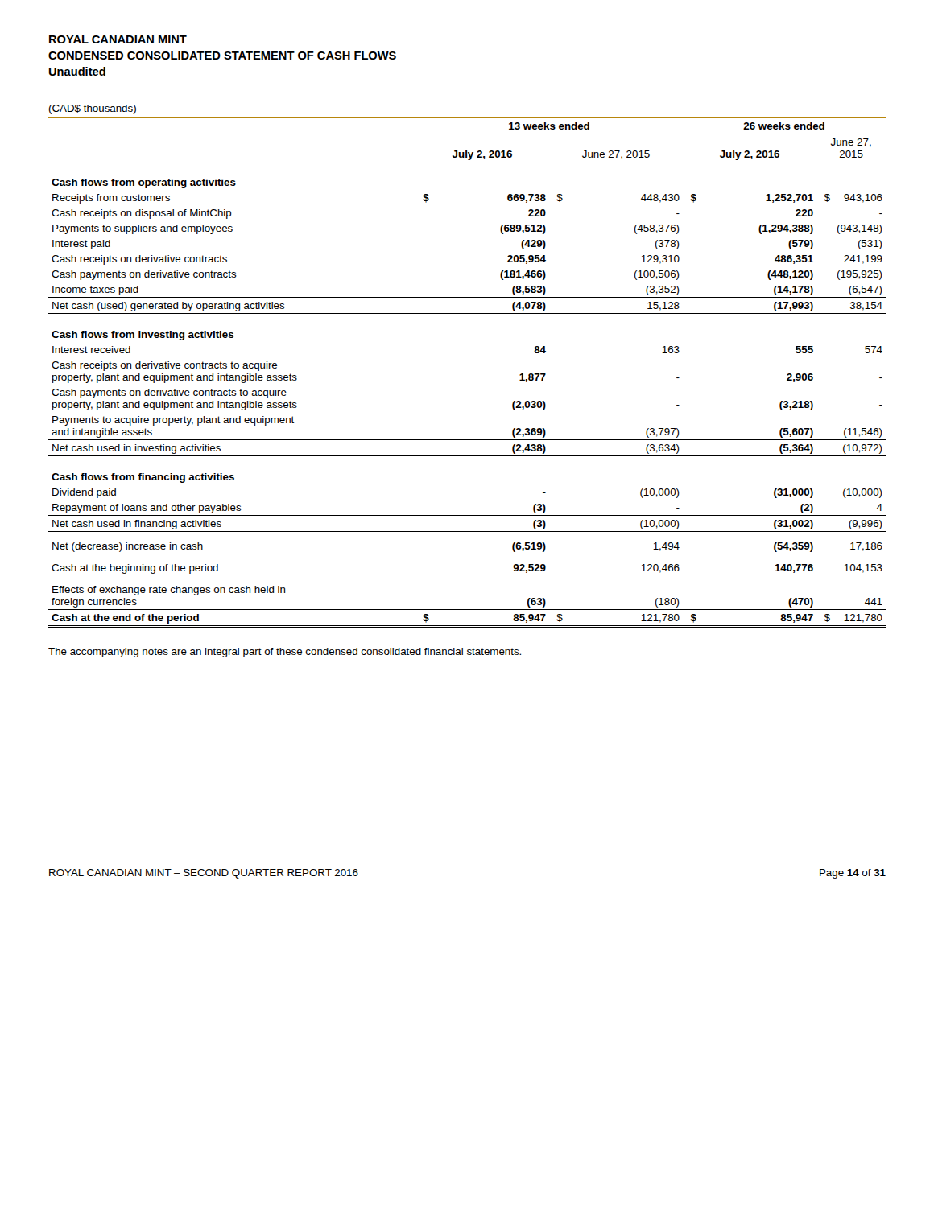ROYAL CANADIAN MINT
CONDENSED CONSOLIDATED STATEMENT OF CASH FLOWS
Unaudited
(CAD$ thousands)
| | 13 weeks ended | 26 weeks ended |
| --- | --- | --- |
| | July 2, 2016 | June 27, 2015 | July 2, 2016 | June 27, 2015 |
| Cash flows from operating activities | |
| Receipts from customers | $ | 669,738 | $ | 448,430 | $ | 1,252,701 | $ | 943,106 |
| Cash receipts on disposal of MintChip | | 220 | | - | | 220 | | - |
| Payments to suppliers and employees | | (689,512) | | (458,376) | | (1,294,388) | | (943,148) |
| Interest paid | | (429) | | (378) | | (579) | | (531) |
| Cash receipts on derivative contracts | | 205,954 | | 129,310 | | 486,351 | | 241,199 |
| Cash payments on derivative contracts | | (181,466) | | (100,506) | | (448,120) | | (195,925) |
| Income taxes paid | | (8,583) | | (3,352) | | (14,178) | | (6,547) |
| Net cash (used) generated by operating activities | | (4,078) | | 15,128 | | (17,993) | | 38,154 |
| Cash flows from investing activities | |
| Interest received | | 84 | | 163 | | 555 | | 574 |
| Cash receipts on derivative contracts to acquire property, plant and equipment and intangible assets | | 1,877 | | - | | 2,906 | | - |
| Cash payments on derivative contracts to acquire property, plant and equipment and intangible assets | | (2,030) | | - | | (3,218) | | - |
| Payments to acquire property, plant and equipment and intangible assets | | (2,369) | | (3,797) | | (5,607) | | (11,546) |
| Net cash used in investing activities | | (2,438) | | (3,634) | | (5,364) | | (10,972) |
| Cash flows from financing activities | |
| Dividend paid | | - | | (10,000) | | (31,000) | | (10,000) |
| Repayment of loans and other payables | | (3) | | - | | (2) | | 4 |
| Net cash used in financing activities | | (3) | | (10,000) | | (31,002) | | (9,996) |
| Net (decrease) increase in cash | | (6,519) | | 1,494 | | (54,359) | | 17,186 |
| Cash at the beginning of the period | | 92,529 | | 120,466 | | 140,776 | | 104,153 |
| Effects of exchange rate changes on cash held in foreign currencies | | (63) | | (180) | | (470) | | 441 |
| Cash at the end of the period | $ | 85,947 | $ | 121,780 | $ | 85,947 | $ | 121,780 |
The accompanying notes are an integral part of these condensed consolidated financial statements.
ROYAL CANADIAN MINT – SECOND QUARTER REPORT 2016 Page 14 of 31